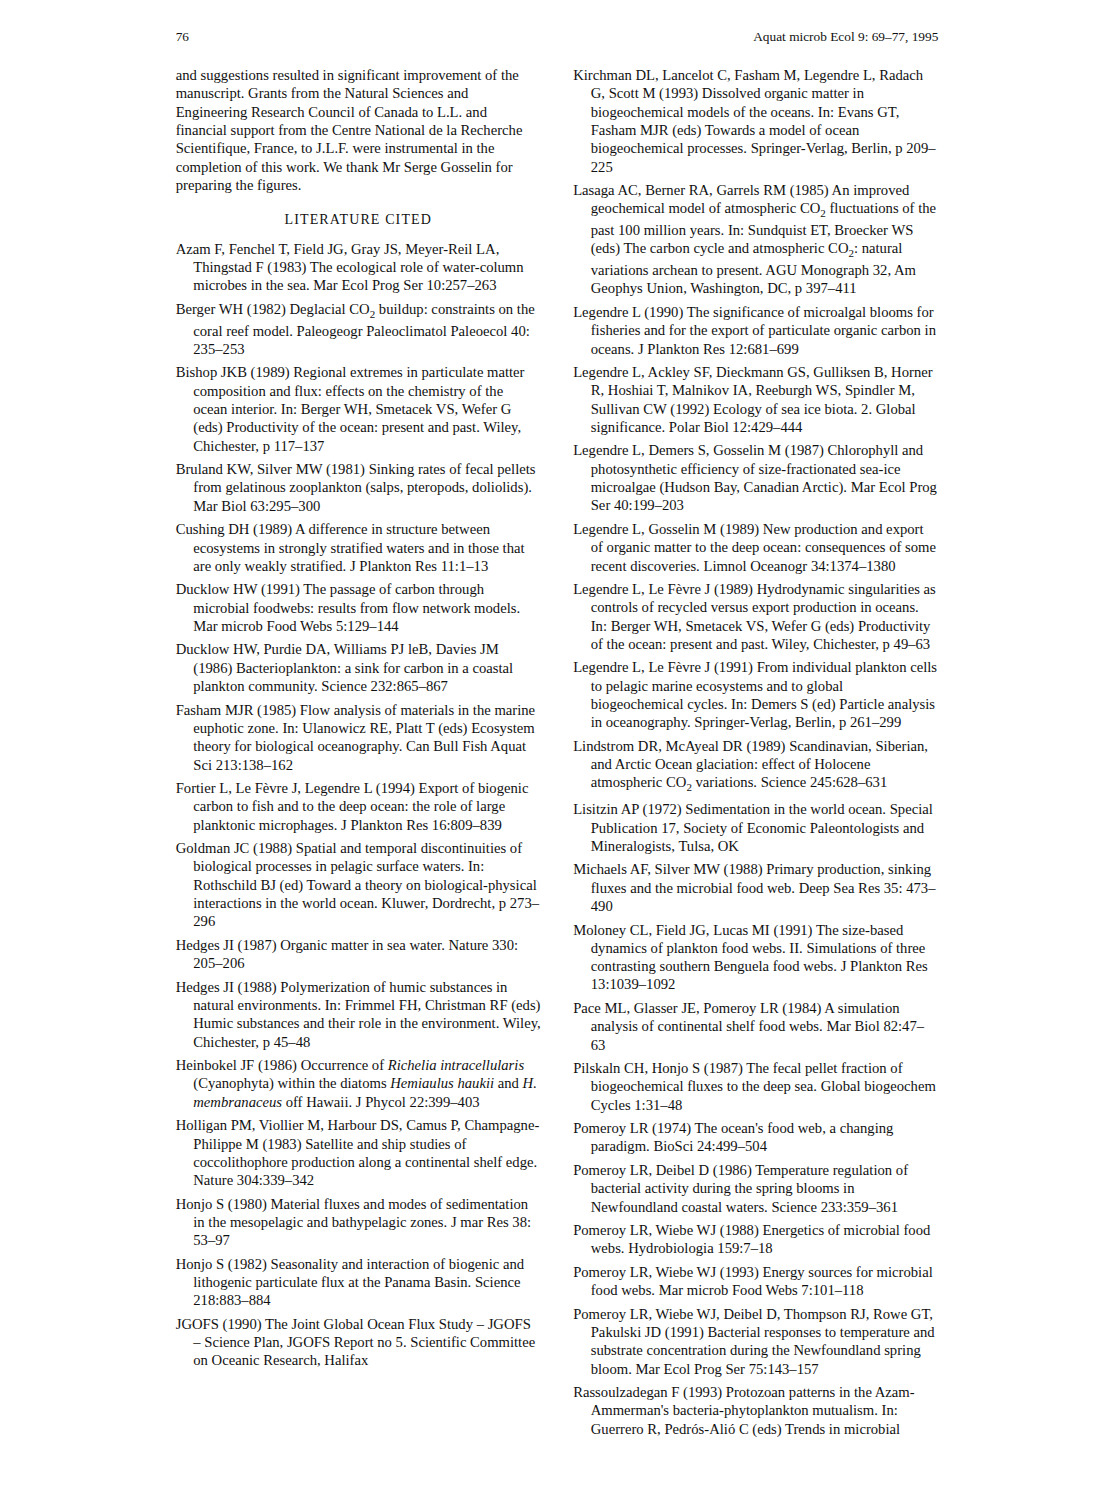76 Aquat microb Ecol 9: 69–77, 1995
and suggestions resulted in significant improvement of the manuscript. Grants from the Natural Sciences and Engineering Research Council of Canada to L.L. and financial support from the Centre National de la Recherche Scientifique, France, to J.L.F. were instrumental in the completion of this work. We thank Mr Serge Gosselin for preparing the figures.
Literature Cited
Azam F, Fenchel T, Field JG, Gray JS, Meyer-Reil LA, Thingstad F (1983) The ecological role of water-column microbes in the sea. Mar Ecol Prog Ser 10:257–263
Berger WH (1982) Deglacial CO2 buildup: constraints on the coral reef model. Paleogeogr Paleoclimatol Paleoecol 40: 235–253
Bishop JKB (1989) Regional extremes in particulate matter composition and flux: effects on the chemistry of the ocean interior. In: Berger WH, Smetacek VS, Wefer G (eds) Productivity of the ocean: present and past. Wiley, Chichester, p 117–137
Bruland KW, Silver MW (1981) Sinking rates of fecal pellets from gelatinous zooplankton (salps, pteropods, doliolids). Mar Biol 63:295–300
Cushing DH (1989) A difference in structure between ecosystems in strongly stratified waters and in those that are only weakly stratified. J Plankton Res 11:1–13
Ducklow HW (1991) The passage of carbon through microbial foodwebs: results from flow network models. Mar microb Food Webs 5:129–144
Ducklow HW, Purdie DA, Williams PJ leB, Davies JM (1986) Bacterioplankton: a sink for carbon in a coastal plankton community. Science 232:865–867
Fasham MJR (1985) Flow analysis of materials in the marine euphotic zone. In: Ulanowicz RE, Platt T (eds) Ecosystem theory for biological oceanography. Can Bull Fish Aquat Sci 213:138–162
Fortier L, Le Fèvre J, Legendre L (1994) Export of biogenic carbon to fish and to the deep ocean: the role of large planktonic microphages. J Plankton Res 16:809–839
Goldman JC (1988) Spatial and temporal discontinuities of biological processes in pelagic surface waters. In: Rothschild BJ (ed) Toward a theory on biological-physical interactions in the world ocean. Kluwer, Dordrecht, p 273–296
Hedges JI (1987) Organic matter in sea water. Nature 330: 205–206
Hedges JI (1988) Polymerization of humic substances in natural environments. In: Frimmel FH, Christman RF (eds) Humic substances and their role in the environment. Wiley, Chichester, p 45–48
Heinbokel JF (1986) Occurrence of Richelia intracellularis (Cyanophyta) within the diatoms Hemiaulus haukii and H. membranaceus off Hawaii. J Phycol 22:399–403
Holligan PM, Viollier M, Harbour DS, Camus P, Champagne-Philippe M (1983) Satellite and ship studies of coccolithophore production along a continental shelf edge. Nature 304:339–342
Honjo S (1980) Material fluxes and modes of sedimentation in the mesopelagic and bathypelagic zones. J mar Res 38: 53–97
Honjo S (1982) Seasonality and interaction of biogenic and lithogenic particulate flux at the Panama Basin. Science 218:883–884
JGOFS (1990) The Joint Global Ocean Flux Study – JGOFS – Science Plan, JGOFS Report no 5. Scientific Committee on Oceanic Research, Halifax
Kirchman DL, Lancelot C, Fasham M, Legendre L, Radach G, Scott M (1993) Dissolved organic matter in biogeochemical models of the oceans. In: Evans GT, Fasham MJR (eds) Towards a model of ocean biogeochemical processes. Springer-Verlag, Berlin, p 209–225
Lasaga AC, Berner RA, Garrels RM (1985) An improved geochemical model of atmospheric CO2 fluctuations of the past 100 million years. In: Sundquist ET, Broecker WS (eds) The carbon cycle and atmospheric CO2: natural variations archean to present. AGU Monograph 32, Am Geophys Union, Washington, DC, p 397–411
Legendre L (1990) The significance of microalgal blooms for fisheries and for the export of particulate organic carbon in oceans. J Plankton Res 12:681–699
Legendre L, Ackley SF, Dieckmann GS, Gulliksen B, Horner R, Hoshiai T, Malnikov IA, Reeburgh WS, Spindler M, Sullivan CW (1992) Ecology of sea ice biota. 2. Global significance. Polar Biol 12:429–444
Legendre L, Demers S, Gosselin M (1987) Chlorophyll and photosynthetic efficiency of size-fractionated sea-ice microalgae (Hudson Bay, Canadian Arctic). Mar Ecol Prog Ser 40:199–203
Legendre L, Gosselin M (1989) New production and export of organic matter to the deep ocean: consequences of some recent discoveries. Limnol Oceanogr 34:1374–1380
Legendre L, Le Fèvre J (1989) Hydrodynamic singularities as controls of recycled versus export production in oceans. In: Berger WH, Smetacek VS, Wefer G (eds) Productivity of the ocean: present and past. Wiley, Chichester, p 49–63
Legendre L, Le Fèvre J (1991) From individual plankton cells to pelagic marine ecosystems and to global biogeochemical cycles. In: Demers S (ed) Particle analysis in oceanography. Springer-Verlag, Berlin, p 261–299
Lindstrom DR, McAyeal DR (1989) Scandinavian, Siberian, and Arctic Ocean glaciation: effect of Holocene atmospheric CO2 variations. Science 245:628–631
Lisitzin AP (1972) Sedimentation in the world ocean. Special Publication 17, Society of Economic Paleontologists and Mineralogists, Tulsa, OK
Michaels AF, Silver MW (1988) Primary production, sinking fluxes and the microbial food web. Deep Sea Res 35: 473–490
Moloney CL, Field JG, Lucas MI (1991) The size-based dynamics of plankton food webs. II. Simulations of three contrasting southern Benguela food webs. J Plankton Res 13:1039–1092
Pace ML, Glasser JE, Pomeroy LR (1984) A simulation analysis of continental shelf food webs. Mar Biol 82:47–63
Pilskaln CH, Honjo S (1987) The fecal pellet fraction of biogeochemical fluxes to the deep sea. Global biogeochem Cycles 1:31–48
Pomeroy LR (1974) The ocean's food web, a changing paradigm. BioSci 24:499–504
Pomeroy LR, Deibel D (1986) Temperature regulation of bacterial activity during the spring blooms in Newfoundland coastal waters. Science 233:359–361
Pomeroy LR, Wiebe WJ (1988) Energetics of microbial food webs. Hydrobiologia 159:7–18
Pomeroy LR, Wiebe WJ (1993) Energy sources for microbial food webs. Mar microb Food Webs 7:101–118
Pomeroy LR, Wiebe WJ, Deibel D, Thompson RJ, Rowe GT, Pakulski JD (1991) Bacterial responses to temperature and substrate concentration during the Newfoundland spring bloom. Mar Ecol Prog Ser 75:143–157
Rassoulzadegan F (1993) Protozoan patterns in the Azam-Ammerman's bacteria-phytoplankton mutualism. In: Guerrero R, Pedrós-Alió C (eds) Trends in microbial